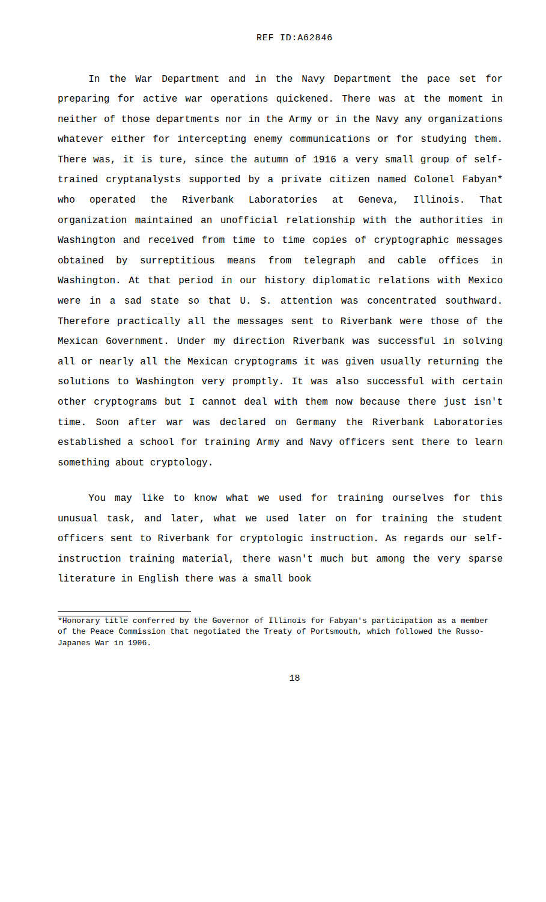REF ID:A62846
In the War Department and in the Navy Department the pace set for preparing for active war operations quickened. There was at the moment in neither of those departments nor in the Army or in the Navy any organizations whatever either for intercepting enemy communications or for studying them. There was, it is ture, since the autumn of 1916 a very small group of self-trained cryptanalysts supported by a private citizen named Colonel Fabyan* who operated the Riverbank Laboratories at Geneva, Illinois. That organization maintained an unofficial relationship with the authorities in Washington and received from time to time copies of cryptographic messages obtained by surreptitious means from telegraph and cable offices in Washington. At that period in our history diplomatic relations with Mexico were in a sad state so that U. S. attention was concentrated southward. Therefore practically all the messages sent to Riverbank were those of the Mexican Government. Under my direction Riverbank was successful in solving all or nearly all the Mexican cryptograms it was given usually returning the solutions to Washington very promptly. It was also successful with certain other cryptograms but I cannot deal with them now because there just isn't time. Soon after war was declared on Germany the Riverbank Laboratories established a school for training Army and Navy officers sent there to learn something about cryptology.
You may like to know what we used for training ourselves for this unusual task, and later, what we used later on for training the student officers sent to Riverbank for cryptologic instruction. As regards our self-instruction training material, there wasn't much but among the very sparse literature in English there was a small book
*Honorary title conferred by the Governor of Illinois for Fabyan's participation as a member of the Peace Commission that negotiated the Treaty of Portsmouth, which followed the Russo-Japanes War in 1906.
18